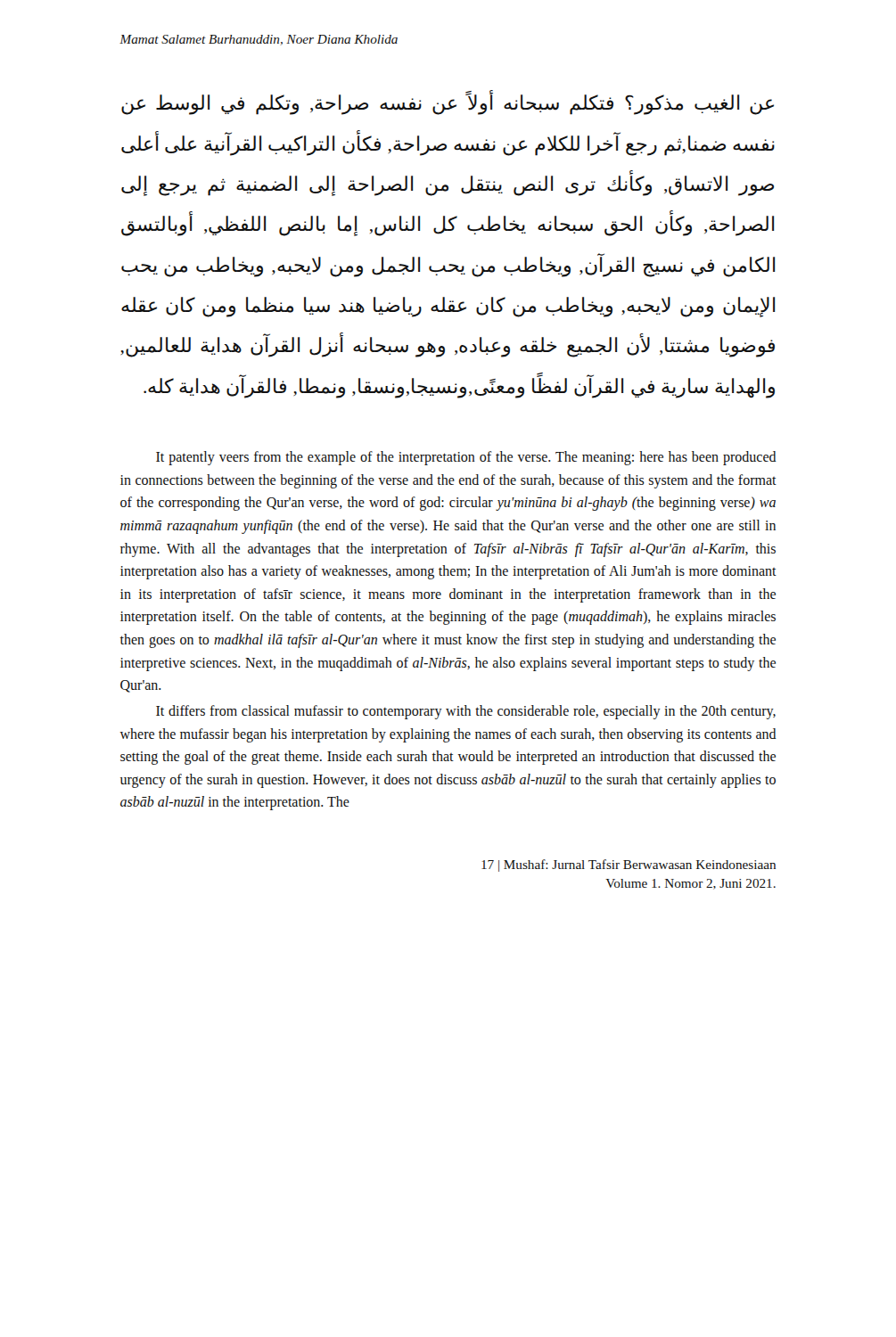Mamat Salamet Burhanuddin, Noer Diana Kholida
عن الغيب مذكور؟ فتكلم سبحانه أولاً عن نفسه صراحة, وتكلم في الوسط عن نفسه ضمنا,ثم رجع آخرا للكلام عن نفسه صراحة, فكأن التراكيب القرآنية على أعلى صور الاتساق, وكأنك ترى النص ينتقل من الصراحة إلى الضمنية ثم يرجع إلى الصراحة, وكأن الحق سبحانه يخاطب كل الناس, إما بالنص اللفظي, أوبالتسق الكامن في نسيج القرآن, ويخاطب من يحب الجمل ومن لايحبه, ويخاطب من يحب الإيمان ومن لايحبه, ويخاطب من كان عقله رياضيا هند سيا منظما ومن كان عقله فوضويا مشتتا, لأن الجميع خلقه وعباده, وهو سبحانه أنزل القرآن هداية للعالمين, والهداية سارية في القرآن لفظًا ومعنًى,ونسيجا,ونسقا, ونمطا, فالقرآن هداية كله.
It patently veers from the example of the interpretation of the verse. The meaning: here has been produced in connections between the beginning of the verse and the end of the surah, because of this system and the format of the corresponding the Qur'an verse, the word of god: circular yu'minūna bi al-ghayb (the beginning verse) wa mimmā razaqnahum yunfiqūn (the end of the verse). He said that the Qur'an verse and the other one are still in rhyme. With all the advantages that the interpretation of Tafsīr al-Nibrās fī Tafsīr al-Qur'ān al-Karīm, this interpretation also has a variety of weaknesses, among them; In the interpretation of Ali Jum'ah is more dominant in its interpretation of tafsīr science, it means more dominant in the interpretation framework than in the interpretation itself. On the table of contents, at the beginning of the page (muqaddimah), he explains miracles then goes on to madkhal ilā tafsīr al-Qur'an where it must know the first step in studying and understanding the interpretive sciences. Next, in the muqaddimah of al-Nibrās, he also explains several important steps to study the Qur'an.
It differs from classical mufassir to contemporary with the considerable role, especially in the 20th century, where the mufassir began his interpretation by explaining the names of each surah, then observing its contents and setting the goal of the great theme. Inside each surah that would be interpreted an introduction that discussed the urgency of the surah in question. However, it does not discuss asbāb al-nuzūl to the surah that certainly applies to asbāb al-nuzūl in the interpretation. The
17 | Mushaf: Jurnal Tafsir Berwawasan Keindonesiaan
Volume 1. Nomor 2, Juni 2021.